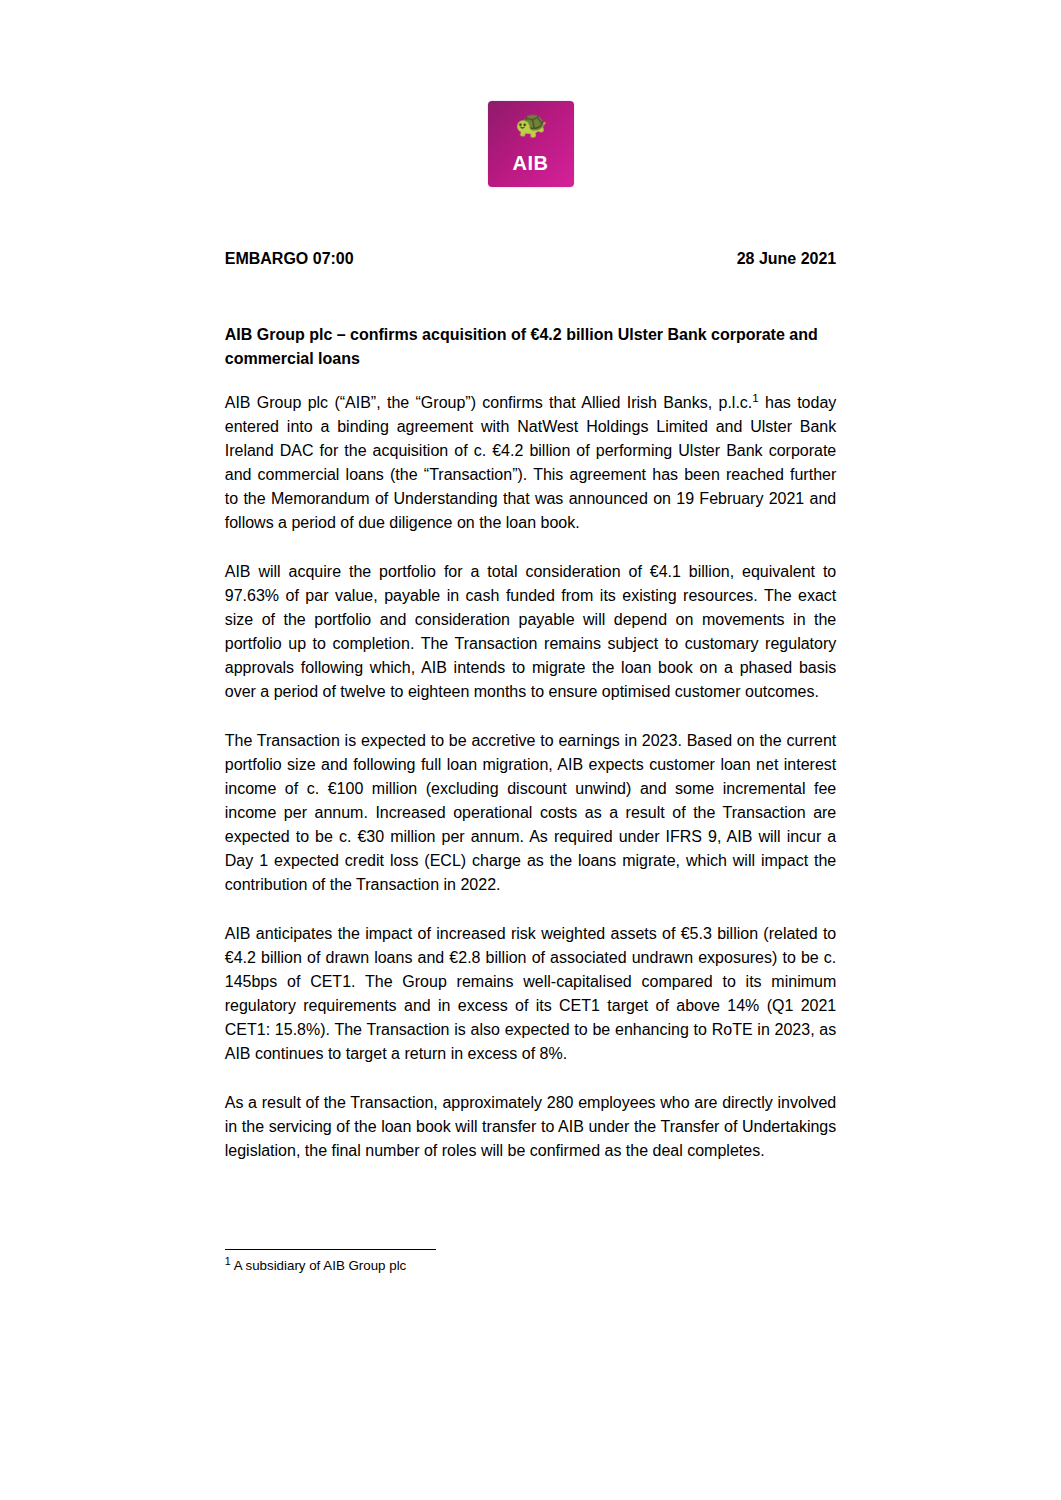🐢 AIB
EMBARGO 07:00 28 June 2021
AIB Group plc – confirms acquisition of €4.2 billion Ulster Bank corporate and commercial loans
AIB Group plc (“AIB”, the “Group”) confirms that Allied Irish Banks, p.l.c.1 has today entered into a binding agreement with NatWest Holdings Limited and Ulster Bank Ireland DAC for the acquisition of c. €4.2 billion of performing Ulster Bank corporate and commercial loans (the “Transaction”). This agreement has been reached further to the Memorandum of Understanding that was announced on 19 February 2021 and follows a period of due diligence on the loan book.
AIB will acquire the portfolio for a total consideration of €4.1 billion, equivalent to 97.63% of par value, payable in cash funded from its existing resources. The exact size of the portfolio and consideration payable will depend on movements in the portfolio up to completion. The Transaction remains subject to customary regulatory approvals following which, AIB intends to migrate the loan book on a phased basis over a period of twelve to eighteen months to ensure optimised customer outcomes.
The Transaction is expected to be accretive to earnings in 2023. Based on the current portfolio size and following full loan migration, AIB expects customer loan net interest income of c. €100 million (excluding discount unwind) and some incremental fee income per annum. Increased operational costs as a result of the Transaction are expected to be c. €30 million per annum. As required under IFRS 9, AIB will incur a Day 1 expected credit loss (ECL) charge as the loans migrate, which will impact the contribution of the Transaction in 2022.
AIB anticipates the impact of increased risk weighted assets of €5.3 billion (related to €4.2 billion of drawn loans and €2.8 billion of associated undrawn exposures) to be c. 145bps of CET1. The Group remains well-capitalised compared to its minimum regulatory requirements and in excess of its CET1 target of above 14% (Q1 2021 CET1: 15.8%). The Transaction is also expected to be enhancing to RoTE in 2023, as AIB continues to target a return in excess of 8%.
As a result of the Transaction, approximately 280 employees who are directly involved in the servicing of the loan book will transfer to AIB under the Transfer of Undertakings legislation, the final number of roles will be confirmed as the deal completes.
1 A subsidiary of AIB Group plc